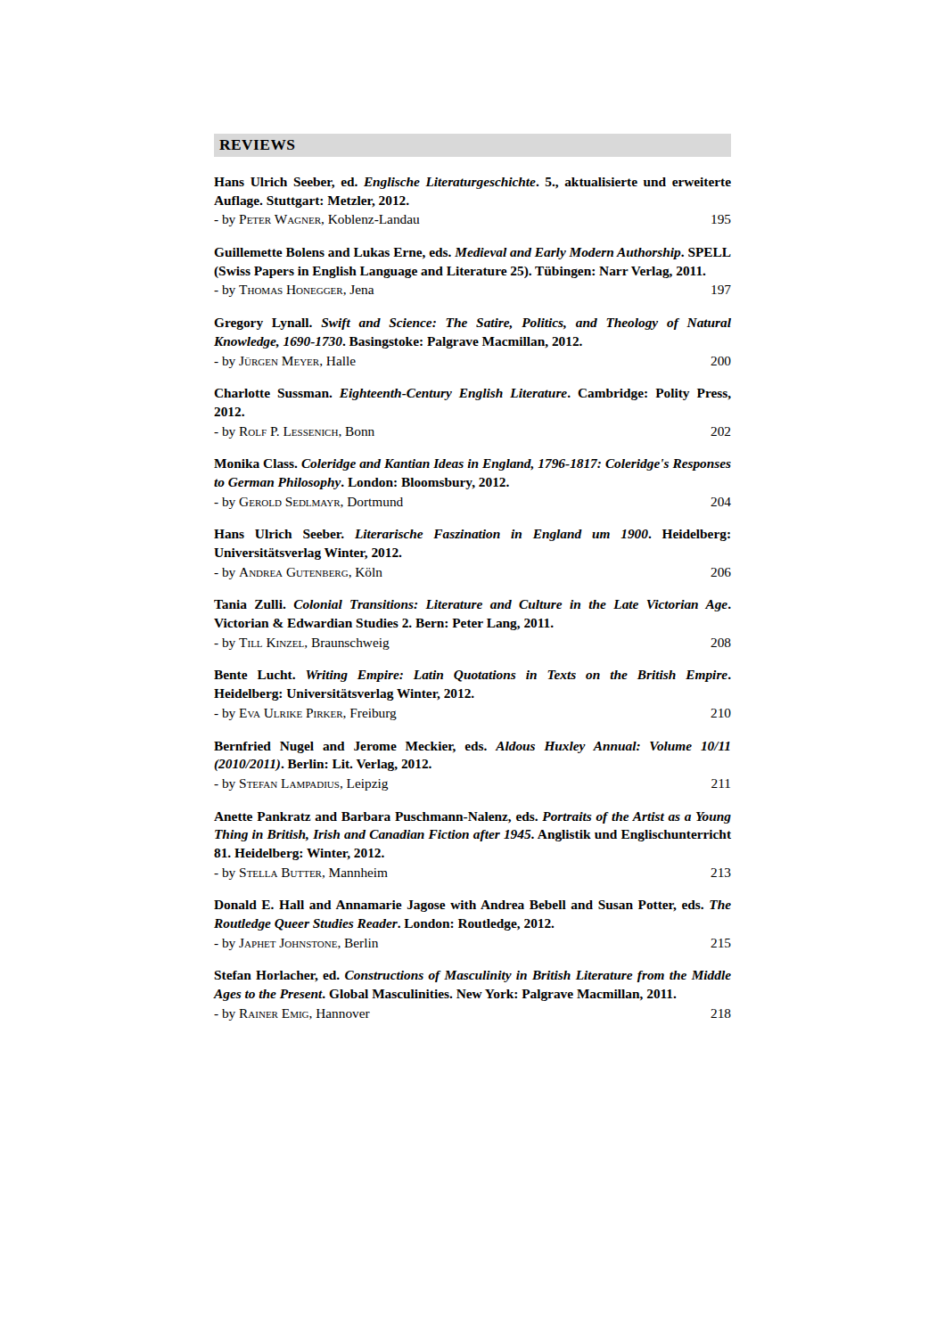REVIEWS
Hans Ulrich Seeber, ed. Englische Literaturgeschichte. 5., aktualisierte und erweiterte Auflage. Stuttgart: Metzler, 2012.
- by Peter Wagner, Koblenz-Landau
195
Guillemette Bolens and Lukas Erne, eds. Medieval and Early Modern Authorship. SPELL (Swiss Papers in English Language and Literature 25). Tübingen: Narr Verlag, 2011.
- by Thomas Honegger, Jena
197
Gregory Lynall. Swift and Science: The Satire, Politics, and Theology of Natural Knowledge, 1690-1730. Basingstoke: Palgrave Macmillan, 2012.
- by Jürgen Meyer, Halle
200
Charlotte Sussman. Eighteenth-Century English Literature. Cambridge: Polity Press, 2012.
- by Rolf P. Lessenich, Bonn
202
Monika Class. Coleridge and Kantian Ideas in England, 1796-1817: Coleridge's Responses to German Philosophy. London: Bloomsbury, 2012.
- by Gerold Sedlmayr, Dortmund
204
Hans Ulrich Seeber. Literarische Faszination in England um 1900. Heidelberg: Universitätsverlag Winter, 2012.
- by Andrea Gutenberg, Köln
206
Tania Zulli. Colonial Transitions: Literature and Culture in the Late Victorian Age. Victorian & Edwardian Studies 2. Bern: Peter Lang, 2011.
- by Till Kinzel, Braunschweig
208
Bente Lucht. Writing Empire: Latin Quotations in Texts on the British Empire. Heidelberg: Universitätsverlag Winter, 2012.
- by Eva Ulrike Pirker, Freiburg
210
Bernfried Nugel and Jerome Meckier, eds. Aldous Huxley Annual: Volume 10/11 (2010/2011). Berlin: Lit. Verlag, 2012.
- by Stefan Lampadius, Leipzig
211
Anette Pankratz and Barbara Puschmann-Nalenz, eds. Portraits of the Artist as a Young Thing in British, Irish and Canadian Fiction after 1945. Anglistik und Englischunterricht 81. Heidelberg: Winter, 2012.
- by Stella Butter, Mannheim
213
Donald E. Hall and Annamarie Jagose with Andrea Bebell and Susan Potter, eds. The Routledge Queer Studies Reader. London: Routledge, 2012.
- by Japhet Johnstone, Berlin
215
Stefan Horlacher, ed. Constructions of Masculinity in British Literature from the Middle Ages to the Present. Global Masculinities. New York: Palgrave Macmillan, 2011.
- by Rainer Emig, Hannover
218